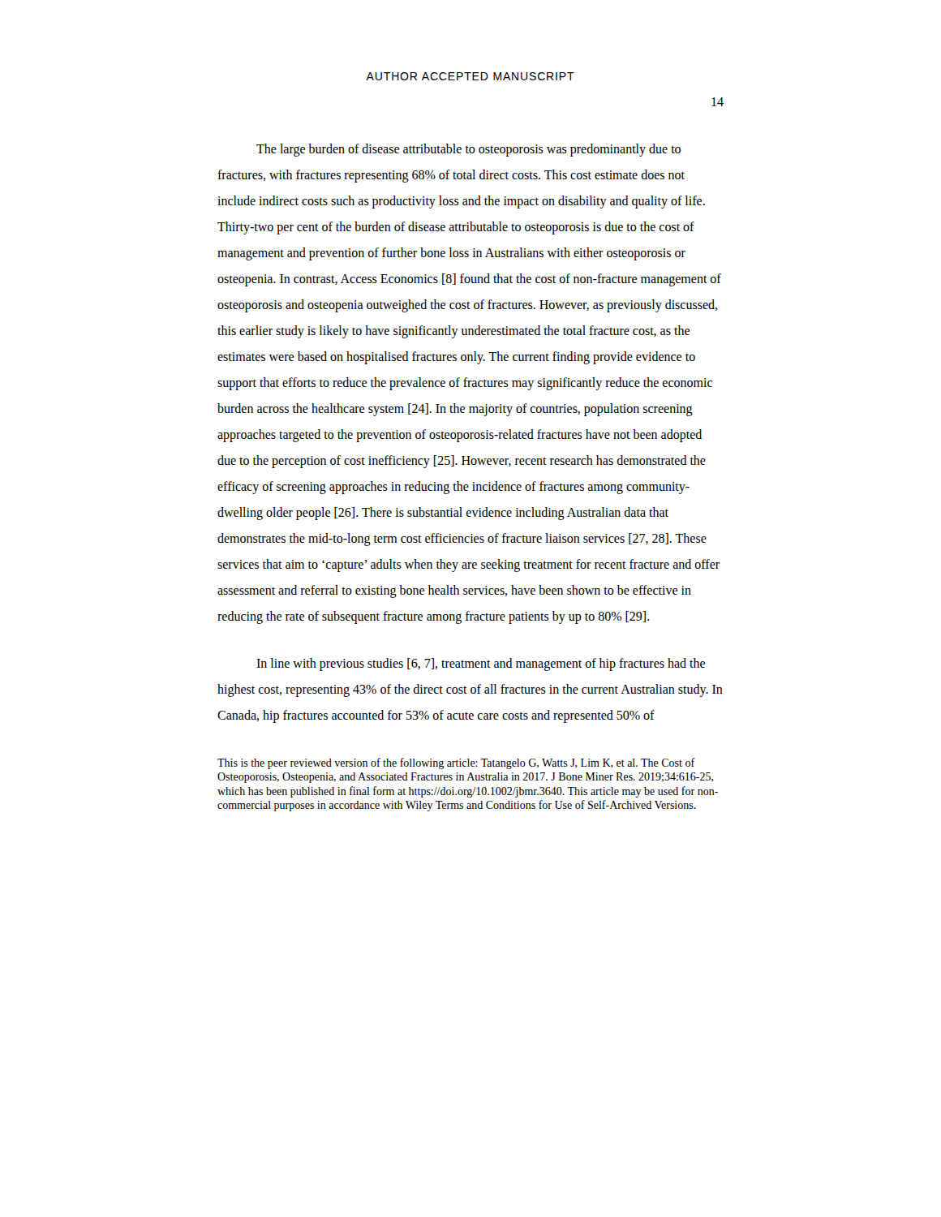AUTHOR ACCEPTED MANUSCRIPT
14
The large burden of disease attributable to osteoporosis was predominantly due to fractures, with fractures representing 68% of total direct costs. This cost estimate does not include indirect costs such as productivity loss and the impact on disability and quality of life. Thirty-two per cent of the burden of disease attributable to osteoporosis is due to the cost of management and prevention of further bone loss in Australians with either osteoporosis or osteopenia. In contrast, Access Economics [8] found that the cost of non-fracture management of osteoporosis and osteopenia outweighed the cost of fractures. However, as previously discussed, this earlier study is likely to have significantly underestimated the total fracture cost, as the estimates were based on hospitalised fractures only. The current finding provide evidence to support that efforts to reduce the prevalence of fractures may significantly reduce the economic burden across the healthcare system [24]. In the majority of countries, population screening approaches targeted to the prevention of osteoporosis-related fractures have not been adopted due to the perception of cost inefficiency [25]. However, recent research has demonstrated the efficacy of screening approaches in reducing the incidence of fractures among community-dwelling older people [26]. There is substantial evidence including Australian data that demonstrates the mid-to-long term cost efficiencies of fracture liaison services [27, 28]. These services that aim to ‘capture’ adults when they are seeking treatment for recent fracture and offer assessment and referral to existing bone health services, have been shown to be effective in reducing the rate of subsequent fracture among fracture patients by up to 80% [29].
In line with previous studies [6, 7], treatment and management of hip fractures had the highest cost, representing 43% of the direct cost of all fractures in the current Australian study. In Canada, hip fractures accounted for 53% of acute care costs and represented 50% of
This is the peer reviewed version of the following article: Tatangelo G, Watts J, Lim K, et al. The Cost of Osteoporosis, Osteopenia, and Associated Fractures in Australia in 2017. J Bone Miner Res. 2019;34:616-25, which has been published in final form at https://doi.org/10.1002/jbmr.3640. This article may be used for non-commercial purposes in accordance with Wiley Terms and Conditions for Use of Self-Archived Versions.